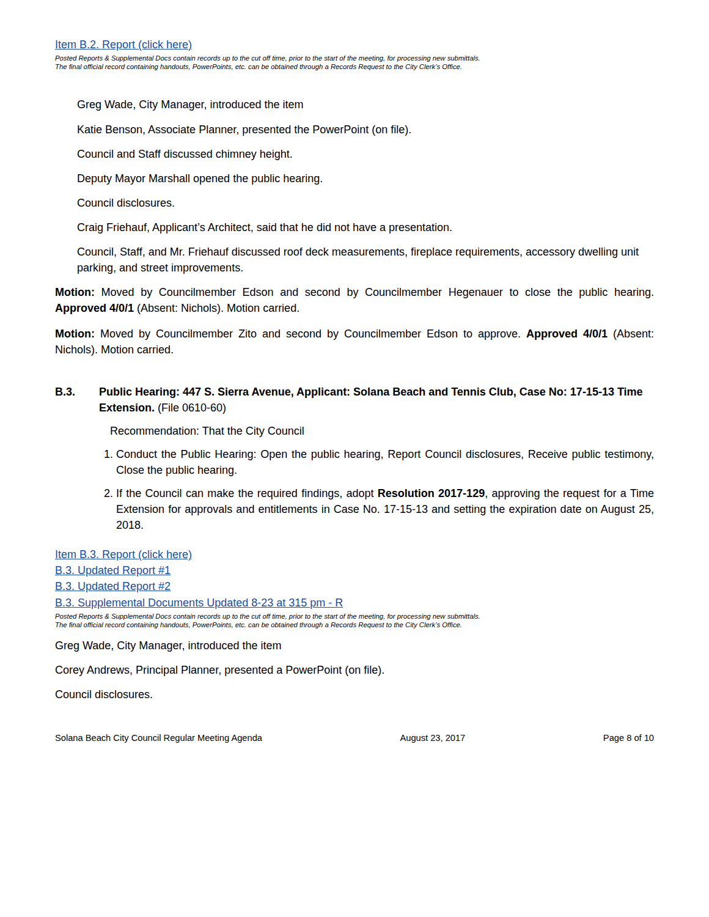Item B.2. Report (click here)
Posted Reports & Supplemental Docs contain records up to the cut off time, prior to the start of the meeting, for processing new submittals.
The final official record containing handouts, PowerPoints, etc. can be obtained through a Records Request to the City Clerk’s Office.
Greg Wade, City Manager, introduced the item
Katie Benson, Associate Planner, presented the PowerPoint (on file).
Council and Staff discussed chimney height.
Deputy Mayor Marshall opened the public hearing.
Council disclosures.
Craig Friehauf, Applicant’s Architect, said that he did not have a presentation.
Council, Staff, and Mr. Friehauf discussed roof deck measurements, fireplace requirements, accessory dwelling unit parking, and street improvements.
Motion: Moved by Councilmember Edson and second by Councilmember Hegenauer to close the public hearing. Approved 4/0/1 (Absent: Nichols). Motion carried.
Motion: Moved by Councilmember Zito and second by Councilmember Edson to approve. Approved 4/0/1 (Absent: Nichols). Motion carried.
B.3.
Public Hearing: 447 S. Sierra Avenue, Applicant: Solana Beach and Tennis Club, Case No: 17-15-13 Time Extension. (File 0610-60)
Recommendation: That the City Council
Conduct the Public Hearing: Open the public hearing, Report Council disclosures, Receive public testimony, Close the public hearing.
If the Council can make the required findings, adopt Resolution 2017-129, approving the request for a Time Extension for approvals and entitlements in Case No. 17-15-13 and setting the expiration date on August 25, 2018.
Item B.3. Report (click here) B.3. Updated Report #1 B.3. Updated Report #2 B.3. Supplemental Documents Updated 8-23 at 315 pm - R
Posted Reports & Supplemental Docs contain records up to the cut off time, prior to the start of the meeting, for processing new submittals.
The final official record containing handouts, PowerPoints, etc. can be obtained through a Records Request to the City Clerk’s Office.
Greg Wade, City Manager, introduced the item
Corey Andrews, Principal Planner, presented a PowerPoint (on file).
Council disclosures.
Solana Beach City Council Regular Meeting Agenda
August 23, 2017
Page 8 of 10